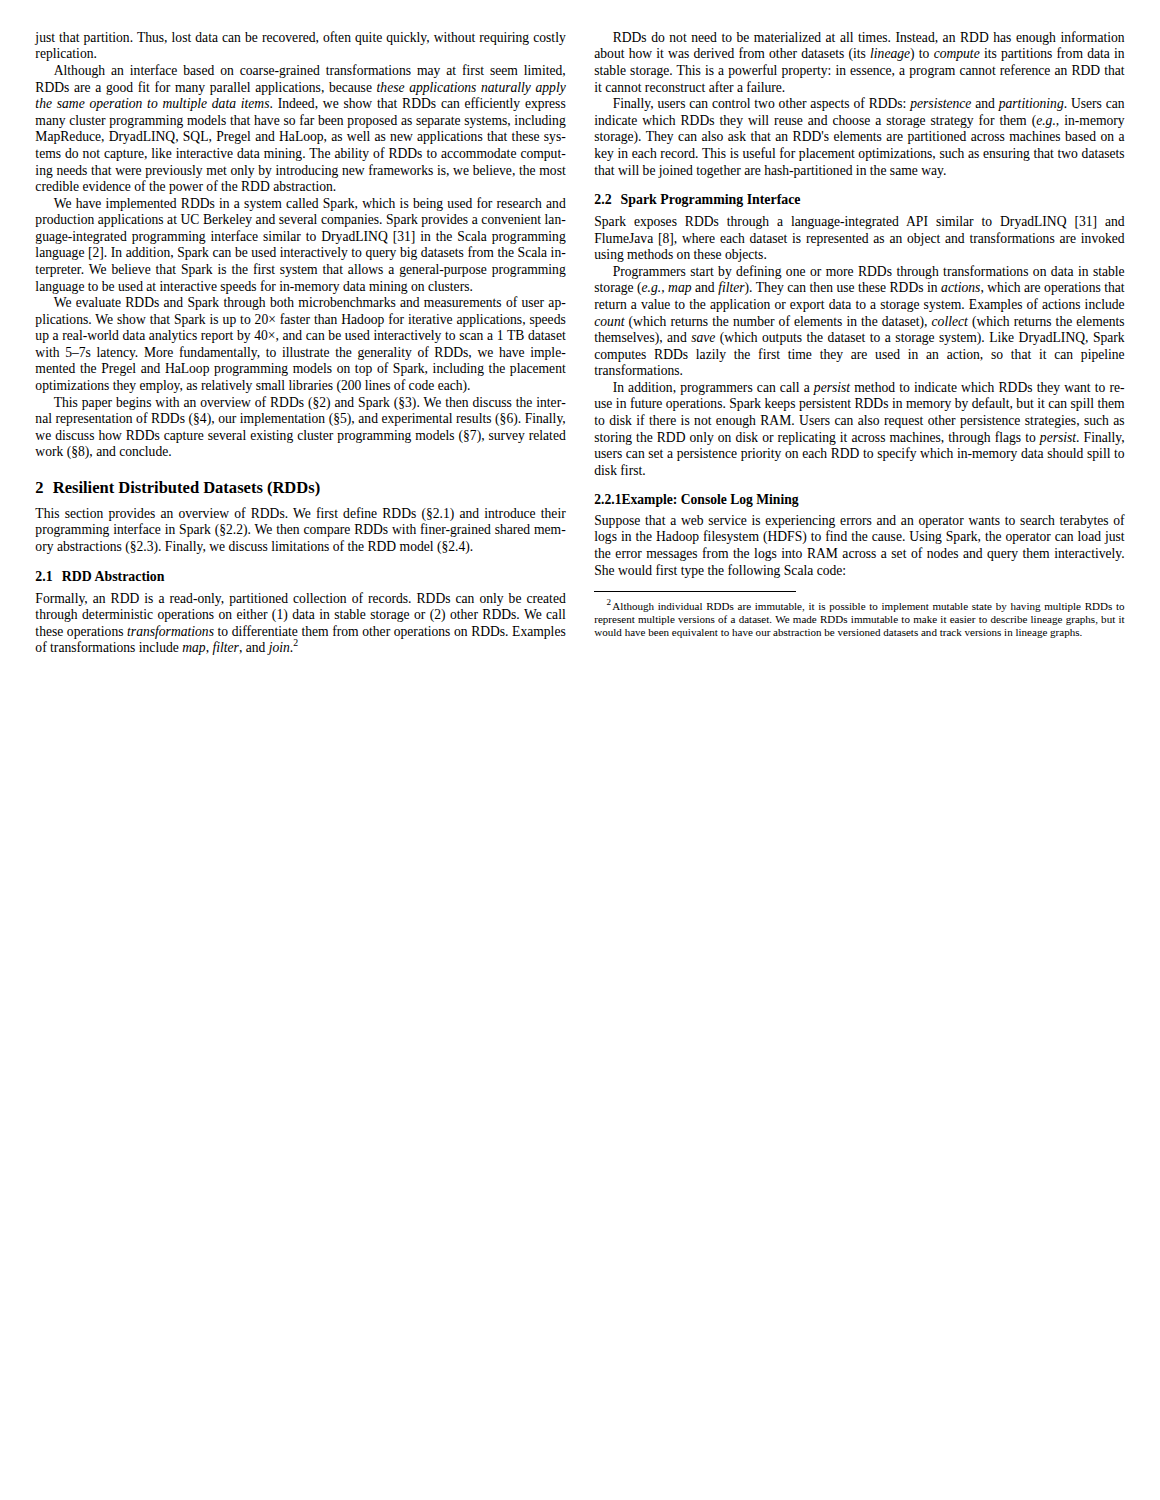just that partition. Thus, lost data can be recovered, often quite quickly, without requiring costly replication.
Although an interface based on coarse-grained transformations may at first seem limited, RDDs are a good fit for many parallel applications, because these applications naturally apply the same operation to multiple data items. Indeed, we show that RDDs can efficiently express many cluster programming models that have so far been proposed as separate systems, including MapReduce, DryadLINQ, SQL, Pregel and HaLoop, as well as new applications that these systems do not capture, like interactive data mining. The ability of RDDs to accommodate computing needs that were previously met only by introducing new frameworks is, we believe, the most credible evidence of the power of the RDD abstraction.
We have implemented RDDs in a system called Spark, which is being used for research and production applications at UC Berkeley and several companies. Spark provides a convenient language-integrated programming interface similar to DryadLINQ [31] in the Scala programming language [2]. In addition, Spark can be used interactively to query big datasets from the Scala interpreter. We believe that Spark is the first system that allows a general-purpose programming language to be used at interactive speeds for in-memory data mining on clusters.
We evaluate RDDs and Spark through both microbenchmarks and measurements of user applications. We show that Spark is up to 20× faster than Hadoop for iterative applications, speeds up a real-world data analytics report by 40×, and can be used interactively to scan a 1 TB dataset with 5–7s latency. More fundamentally, to illustrate the generality of RDDs, we have implemented the Pregel and HaLoop programming models on top of Spark, including the placement optimizations they employ, as relatively small libraries (200 lines of code each).
This paper begins with an overview of RDDs (§2) and Spark (§3). We then discuss the internal representation of RDDs (§4), our implementation (§5), and experimental results (§6). Finally, we discuss how RDDs capture several existing cluster programming models (§7), survey related work (§8), and conclude.
2 Resilient Distributed Datasets (RDDs)
This section provides an overview of RDDs. We first define RDDs (§2.1) and introduce their programming interface in Spark (§2.2). We then compare RDDs with finer-grained shared memory abstractions (§2.3). Finally, we discuss limitations of the RDD model (§2.4).
2.1 RDD Abstraction
Formally, an RDD is a read-only, partitioned collection of records. RDDs can only be created through deterministic operations on either (1) data in stable storage or (2) other RDDs. We call these operations transformations to differentiate them from other operations on RDDs. Examples of transformations include map, filter, and join.2
RDDs do not need to be materialized at all times. Instead, an RDD has enough information about how it was derived from other datasets (its lineage) to compute its partitions from data in stable storage. This is a powerful property: in essence, a program cannot reference an RDD that it cannot reconstruct after a failure.
Finally, users can control two other aspects of RDDs: persistence and partitioning. Users can indicate which RDDs they will reuse and choose a storage strategy for them (e.g., in-memory storage). They can also ask that an RDD's elements are partitioned across machines based on a key in each record. This is useful for placement optimizations, such as ensuring that two datasets that will be joined together are hash-partitioned in the same way.
2.2 Spark Programming Interface
Spark exposes RDDs through a language-integrated API similar to DryadLINQ [31] and FlumeJava [8], where each dataset is represented as an object and transformations are invoked using methods on these objects.
Programmers start by defining one or more RDDs through transformations on data in stable storage (e.g., map and filter). They can then use these RDDs in actions, which are operations that return a value to the application or export data to a storage system. Examples of actions include count (which returns the number of elements in the dataset), collect (which returns the elements themselves), and save (which outputs the dataset to a storage system). Like DryadLINQ, Spark computes RDDs lazily the first time they are used in an action, so that it can pipeline transformations.
In addition, programmers can call a persist method to indicate which RDDs they want to reuse in future operations. Spark keeps persistent RDDs in memory by default, but it can spill them to disk if there is not enough RAM. Users can also request other persistence strategies, such as storing the RDD only on disk or replicating it across machines, through flags to persist. Finally, users can set a persistence priority on each RDD to specify which in-memory data should spill to disk first.
2.2.1 Example: Console Log Mining
Suppose that a web service is experiencing errors and an operator wants to search terabytes of logs in the Hadoop filesystem (HDFS) to find the cause. Using Spark, the operator can load just the error messages from the logs into RAM across a set of nodes and query them interactively. She would first type the following Scala code:
2 Although individual RDDs are immutable, it is possible to implement mutable state by having multiple RDDs to represent multiple versions of a dataset. We made RDDs immutable to make it easier to describe lineage graphs, but it would have been equivalent to have our abstraction be versioned datasets and track versions in lineage graphs.